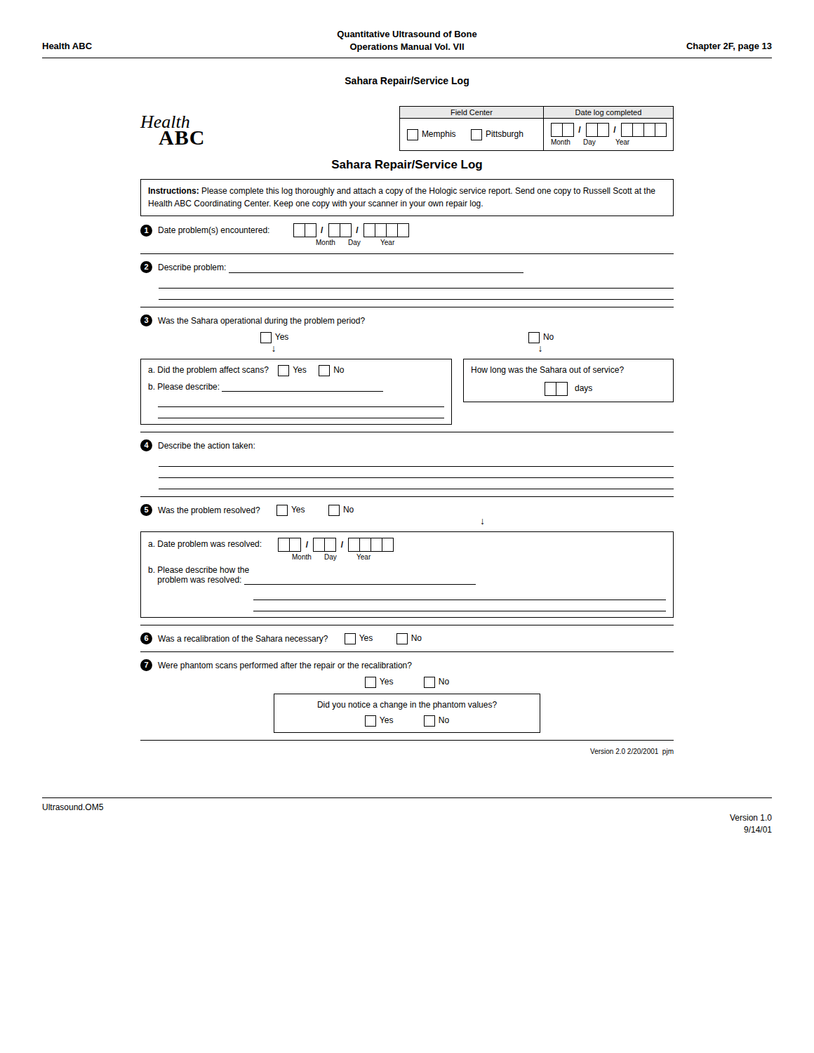Quantitative Ultrasound of Bone
Operations Manual Vol. VII
Health ABC
Chapter 2F, page 13
Sahara Repair/Service Log
Health ABC
| Field Center | Date log completed |
| --- | --- |
| Memphis Pittsburgh | / / Month Day Year |
Sahara Repair/Service Log
Instructions: Please complete this log thoroughly and attach a copy of the Hologic service report. Send one copy to Russell Scott at the Health ABC Coordinating Center. Keep one copy with your scanner in your own repair log.
1 Date problem(s) encountered: / /
Month Day Year
2 Describe problem:
3 Was the Sahara operational during the problem period?
Yes No
↓ ↓
a. Did the problem affect scans? Yes No
b. Please describe:
How long was the Sahara out of service?
days
4 Describe the action taken:
5 Was the problem resolved? Yes No
↓
a. Date problem was resolved: / /
Month Day Year
b. Please describe how the
problem was resolved:
6 Was a recalibration of the Sahara necessary? Yes No
7 Were phantom scans performed after the repair or the recalibration?
Yes No
Did you notice a change in the phantom values?
Yes No
Version 2.0 2/20/2001 pjm
Ultrasound.OM5
Version 1.0
9/14/01